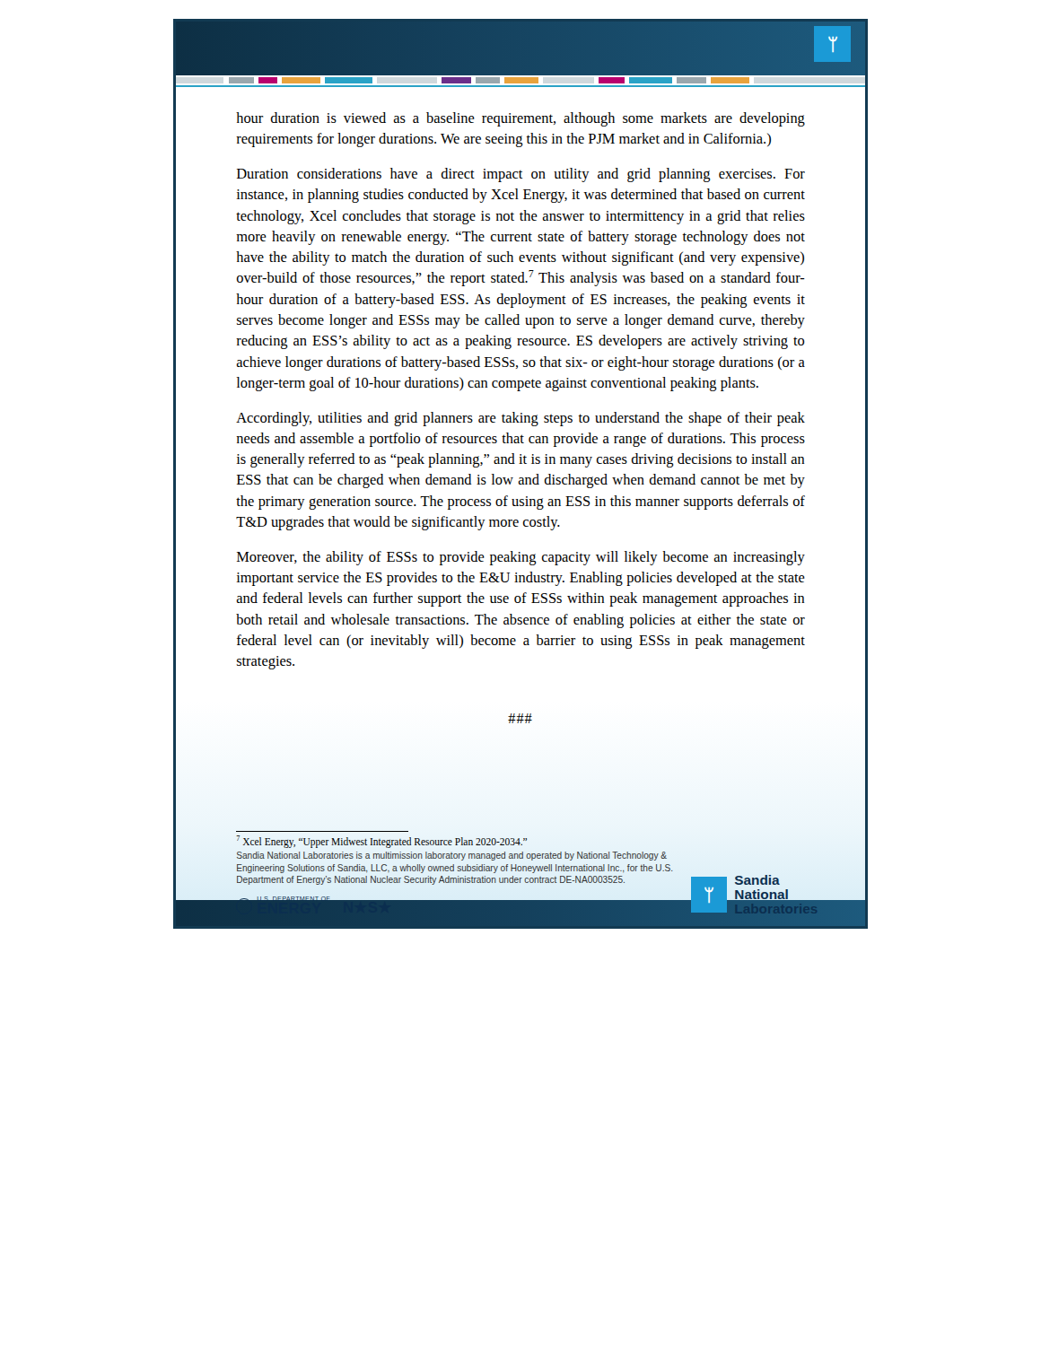ᛘ
hour duration is viewed as a baseline requirement, although some markets are developing requirements for longer durations. We are seeing this in the PJM market and in California.)
Duration considerations have a direct impact on utility and grid planning exercises. For instance, in planning studies conducted by Xcel Energy, it was determined that based on current technology, Xcel concludes that storage is not the answer to intermittency in a grid that relies more heavily on renewable energy. “The current state of battery storage technology does not have the ability to match the duration of such events without significant (and very expensive) over-build of those resources,” the report stated.7 This analysis was based on a standard four-hour duration of a battery-based ESS. As deployment of ES increases, the peaking events it serves become longer and ESSs may be called upon to serve a longer demand curve, thereby reducing an ESS’s ability to act as a peaking resource. ES developers are actively striving to achieve longer durations of battery-based ESSs, so that six- or eight-hour storage durations (or a longer-term goal of 10-hour durations) can compete against conventional peaking plants.
Accordingly, utilities and grid planners are taking steps to understand the shape of their peak needs and assemble a portfolio of resources that can provide a range of durations. This process is generally referred to as “peak planning,” and it is in many cases driving decisions to install an ESS that can be charged when demand is low and discharged when demand cannot be met by the primary generation source. The process of using an ESS in this manner supports deferrals of T&D upgrades that would be significantly more costly.
Moreover, the ability of ESSs to provide peaking capacity will likely become an increasingly important service the ES provides to the E&U industry. Enabling policies developed at the state and federal levels can further support the use of ESSs within peak management approaches in both retail and wholesale transactions. The absence of enabling policies at either the state or federal level can (or inevitably will) become a barrier to using ESSs in peak management strategies.
###
7 Xcel Energy, “Upper Midwest Integrated Resource Plan 2020-2034.”
Sandia National Laboratories is a multimission laboratory managed and operated by National Technology & Engineering Solutions of Sandia, LLC, a wholly owned subsidiary of Honeywell International Inc., for the U.S. Department of Energy’s National Nuclear Security Administration under contract DE-NA0003525.
U.S. DEPARTMENT OF ENERGY
N★S★
ᛘ
Sandia
National
Laboratories